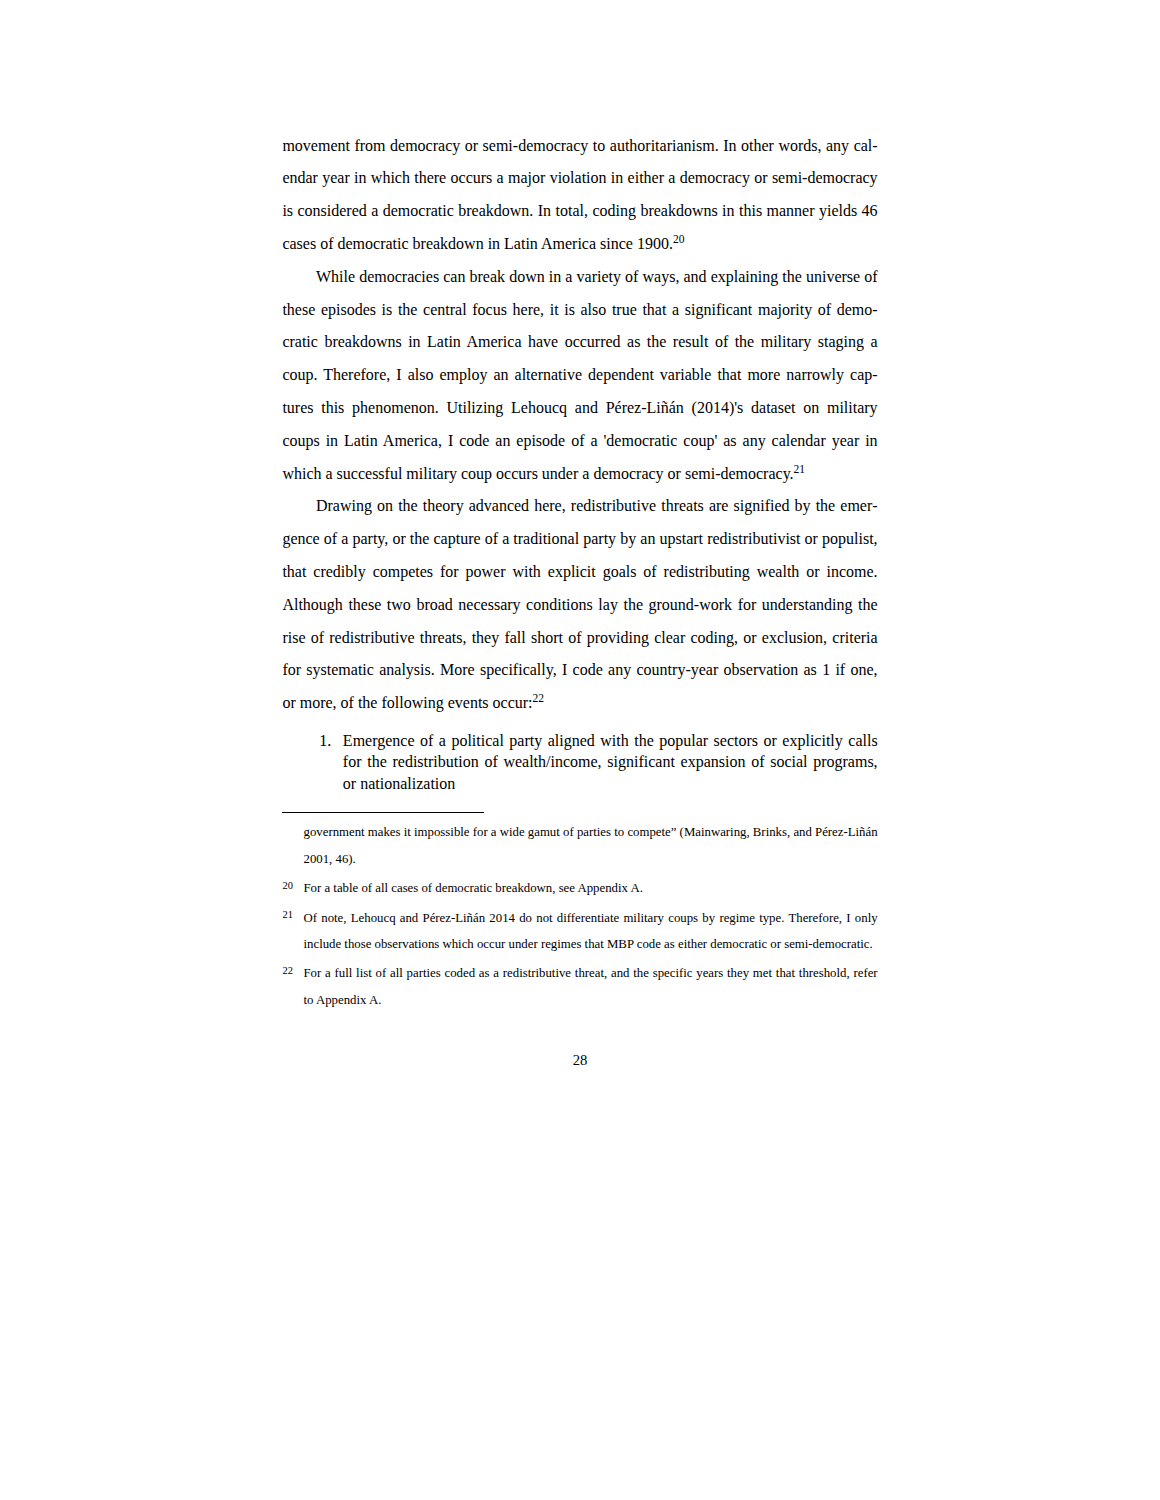movement from democracy or semi-democracy to authoritarianism. In other words, any calendar year in which there occurs a major violation in either a democracy or semi-democracy is considered a democratic breakdown. In total, coding breakdowns in this manner yields 46 cases of democratic breakdown in Latin America since 1900.20
While democracies can break down in a variety of ways, and explaining the universe of these episodes is the central focus here, it is also true that a significant majority of democratic breakdowns in Latin America have occurred as the result of the military staging a coup. Therefore, I also employ an alternative dependent variable that more narrowly captures this phenomenon. Utilizing Lehoucq and Pérez-Liñán (2014)'s dataset on military coups in Latin America, I code an episode of a 'democratic coup' as any calendar year in which a successful military coup occurs under a democracy or semi-democracy.21
Drawing on the theory advanced here, redistributive threats are signified by the emergence of a party, or the capture of a traditional party by an upstart redistributivist or populist, that credibly competes for power with explicit goals of redistributing wealth or income. Although these two broad necessary conditions lay the ground-work for understanding the rise of redistributive threats, they fall short of providing clear coding, or exclusion, criteria for systematic analysis. More specifically, I code any country-year observation as 1 if one, or more, of the following events occur:22
Emergence of a political party aligned with the popular sectors or explicitly calls for the redistribution of wealth/income, significant expansion of social programs, or nationalization
government makes it impossible for a wide gamut of parties to compete” (Mainwaring, Brinks, and Pérez-Liñán 2001, 46).
20 For a table of all cases of democratic breakdown, see Appendix A.
21 Of note, Lehoucq and Pérez-Liñán 2014 do not differentiate military coups by regime type. Therefore, I only include those observations which occur under regimes that MBP code as either democratic or semi-democratic.
22 For a full list of all parties coded as a redistributive threat, and the specific years they met that threshold, refer to Appendix A.
28